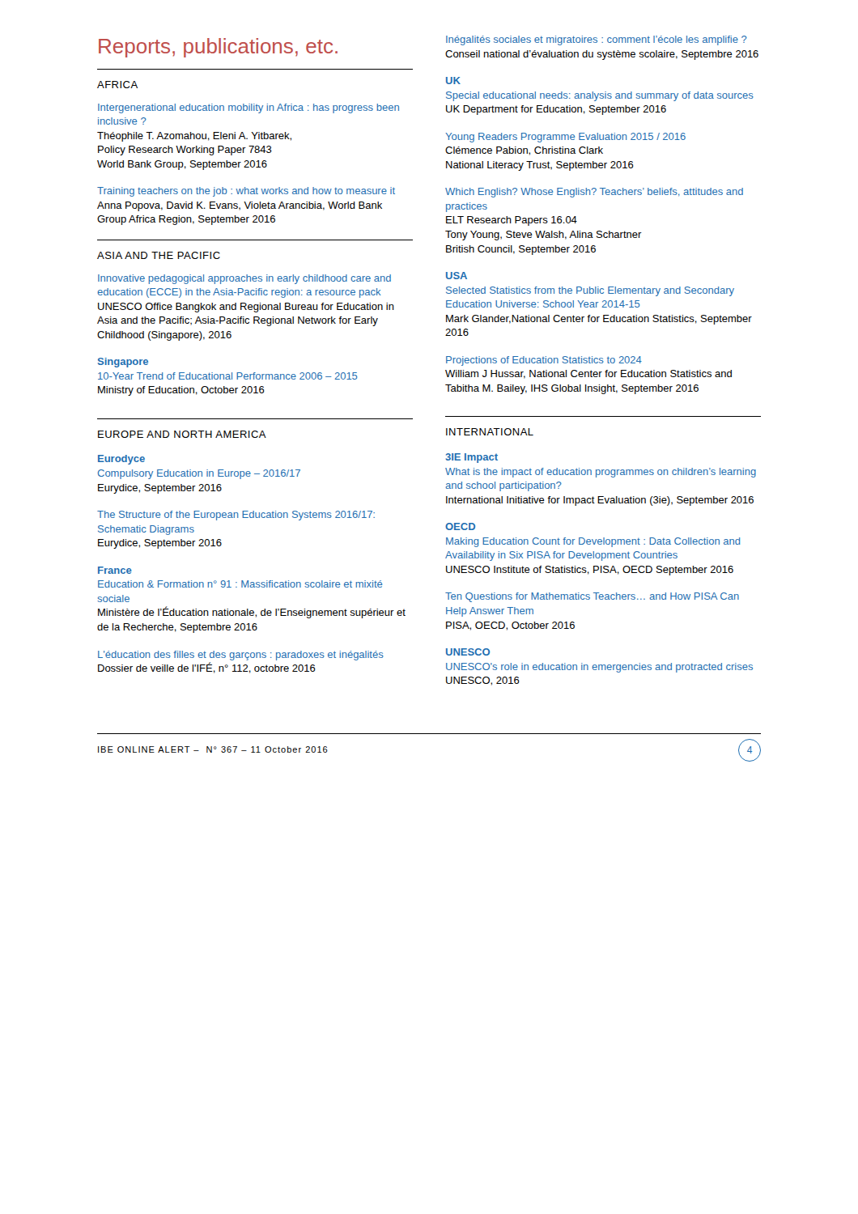Reports, publications, etc.
AFRICA
Intergenerational education mobility in Africa : has progress been inclusive ?
Théophile T. Azomahou, Eleni A. Yitbarek,
Policy Research Working Paper 7843
World Bank Group, September 2016
Training teachers on the job : what works and how to measure it
Anna Popova, David K. Evans, Violeta Arancibia, World Bank Group Africa Region, September 2016
ASIA AND THE PACIFIC
Innovative pedagogical approaches in early childhood care and education (ECCE) in the Asia-Pacific region: a resource pack
UNESCO Office Bangkok and Regional Bureau for Education in Asia and the Pacific; Asia-Pacific Regional Network for Early Childhood (Singapore), 2016
Singapore
10-Year Trend of Educational Performance 2006 – 2015
Ministry of Education, October 2016
EUROPE AND NORTH AMERICA
Eurodyce
Compulsory Education in Europe – 2016/17
Eurydice, September 2016
The Structure of the European Education Systems 2016/17: Schematic Diagrams
Eurydice, September 2016
France
Education & Formation n° 91 : Massification scolaire et mixité sociale
Ministère de l’Éducation nationale, de l’Enseignement supérieur et de la Recherche, Septembre 2016
L'éducation des filles et des garçons : paradoxes et inégalités
Dossier de veille de l'IFÉ, n° 112, octobre 2016
Inégalités sociales et migratoires : comment l’école les amplifie ?
Conseil national d’évaluation du système scolaire, Septembre 2016
UK
Special educational needs: analysis and summary of data sources
UK Department for Education, September 2016
Young Readers Programme Evaluation 2015 / 2016
Clémence Pabion, Christina Clark
National Literacy Trust, September 2016
Which English? Whose English? Teachers’ beliefs, attitudes and practices
ELT Research Papers 16.04
Tony Young, Steve Walsh, Alina Schartner
British Council, September 2016
USA
Selected Statistics from the Public Elementary and Secondary Education Universe: School Year 2014-15
Mark Glander,National Center for Education Statistics, September 2016
Projections of Education Statistics to 2024
William J Hussar, National Center for Education Statistics and Tabitha M. Bailey, IHS Global Insight, September 2016
INTERNATIONAL
3IE Impact
What is the impact of education programmes on children’s learning and school participation?
International Initiative for Impact Evaluation (3ie), September 2016
OECD
Making Education Count for Development : Data Collection and Availability in Six PISA for Development Countries
UNESCO Institute of Statistics, PISA, OECD September 2016
Ten Questions for Mathematics Teachers… and How PISA Can Help Answer Them
PISA, OECD, October 2016
UNESCO
UNESCO's role in education in emergencies and protracted crises
UNESCO, 2016
IBE ONLINE ALERT – N° 367 – 11 October 2016 4